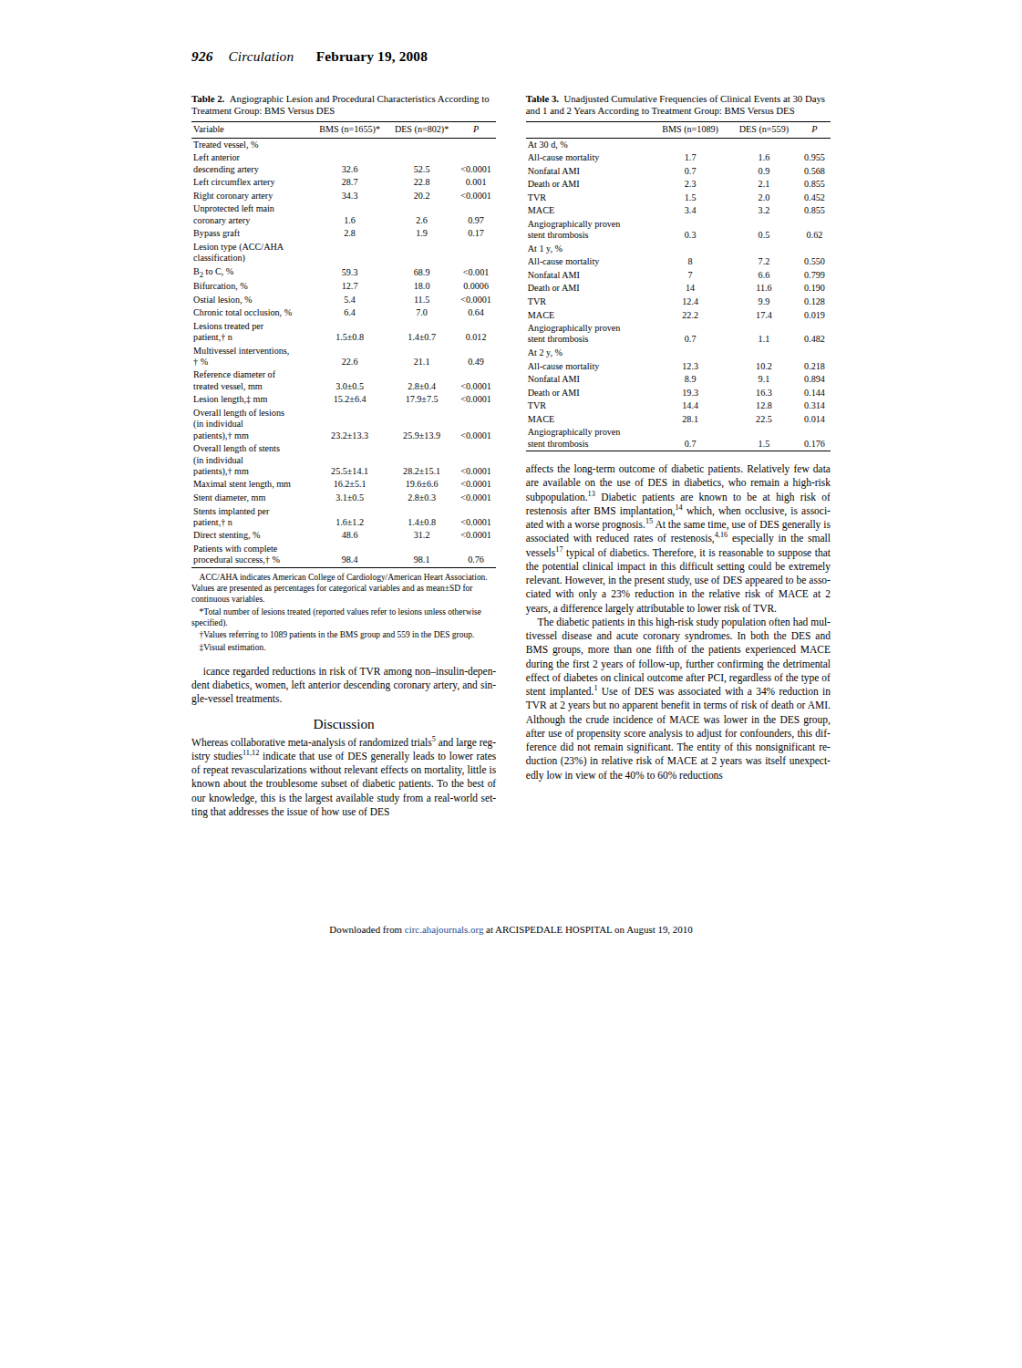926 Circulation February 19, 2008
Table 2. Angiographic Lesion and Procedural Characteristics According to Treatment Group: BMS Versus DES
| Variable | BMS (n=1655)* | DES (n=802)* | P |
| --- | --- | --- | --- |
| Treated vessel, % | | | |
| Left anterior descending artery | 32.6 | 52.5 | <0.0001 |
| Left circumflex artery | 28.7 | 22.8 | 0.001 |
| Right coronary artery | 34.3 | 20.2 | <0.0001 |
| Unprotected left main coronary artery | 1.6 | 2.6 | 0.97 |
| Bypass graft | 2.8 | 1.9 | 0.17 |
| Lesion type (ACC/AHA classification) | | | |
| B 2 to C, % | 59.3 | 68.9 | <0.001 |
| Bifurcation, % | 12.7 | 18.0 | 0.0006 |
| Ostial lesion, % | 5.4 | 11.5 | <0.0001 |
| Chronic total occlusion, % | 6.4 | 7.0 | 0.64 |
| Lesions treated per patient,† n | 1.5±0.8 | 1.4±0.7 | 0.012 |
| Multivessel interventions, † % | 22.6 | 21.1 | 0.49 |
| Reference diameter of treated vessel, mm | 3.0±0.5 | 2.8±0.4 | <0.0001 |
| Lesion length,‡ mm | 15.2±6.4 | 17.9±7.5 | <0.0001 |
| Overall length of lesions (in individual patients),† mm | 23.2±13.3 | 25.9±13.9 | <0.0001 |
| Overall length of stents (in individual patients),† mm | 25.5±14.1 | 28.2±15.1 | <0.0001 |
| Maximal stent length, mm | 16.2±5.1 | 19.6±6.6 | <0.0001 |
| Stent diameter, mm | 3.1±0.5 | 2.8±0.3 | <0.0001 |
| Stents implanted per patient,† n | 1.6±1.2 | 1.4±0.8 | <0.0001 |
| Direct stenting, % | 48.6 | 31.2 | <0.0001 |
| Patients with complete procedural success,† % | 98.4 | 98.1 | 0.76 |
ACC/AHA indicates American College of Cardiology/American Heart Association. Values are presented as percentages for categorical variables and as mean±SD for continuous variables.
*Total number of lesions treated (reported values refer to lesions unless otherwise specified).
†Values referring to 1089 patients in the BMS group and 559 in the DES group.
‡Visual estimation.
icance regarded reductions in risk of TVR among non–insulin-dependent diabetics, women, left anterior descending coronary artery, and single-vessel treatments.
Discussion
Whereas collaborative meta-analysis of randomized trials5 and large registry studies11,12 indicate that use of DES generally leads to lower rates of repeat revascularizations without relevant effects on mortality, little is known about the troublesome subset of diabetic patients. To the best of our knowledge, this is the largest available study from a real-world setting that addresses the issue of how use of DES
Table 3. Unadjusted Cumulative Frequencies of Clinical Events at 30 Days and 1 and 2 Years According to Treatment Group: BMS Versus DES
| | BMS (n=1089) | DES (n=559) | P |
| --- | --- | --- | --- |
| At 30 d, % | | | |
| All-cause mortality | 1.7 | 1.6 | 0.955 |
| Nonfatal AMI | 0.7 | 0.9 | 0.568 |
| Death or AMI | 2.3 | 2.1 | 0.855 |
| TVR | 1.5 | 2.0 | 0.452 |
| MACE | 3.4 | 3.2 | 0.855 |
| Angiographically proven stent thrombosis | 0.3 | 0.5 | 0.62 |
| At 1 y, % | | | |
| All-cause mortality | 8 | 7.2 | 0.550 |
| Nonfatal AMI | 7 | 6.6 | 0.799 |
| Death or AMI | 14 | 11.6 | 0.190 |
| TVR | 12.4 | 9.9 | 0.128 |
| MACE | 22.2 | 17.4 | 0.019 |
| Angiographically proven stent thrombosis | 0.7 | 1.1 | 0.482 |
| At 2 y, % | | | |
| All-cause mortality | 12.3 | 10.2 | 0.218 |
| Nonfatal AMI | 8.9 | 9.1 | 0.894 |
| Death or AMI | 19.3 | 16.3 | 0.144 |
| TVR | 14.4 | 12.8 | 0.314 |
| MACE | 28.1 | 22.5 | 0.014 |
| Angiographically proven stent thrombosis | 0.7 | 1.5 | 0.176 |
affects the long-term outcome of diabetic patients. Relatively few data are available on the use of DES in diabetics, who remain a high-risk subpopulation.13 Diabetic patients are known to be at high risk of restenosis after BMS implantation,14 which, when occlusive, is associated with a worse prognosis.15 At the same time, use of DES generally is associated with reduced rates of restenosis,4,16 especially in the small vessels17 typical of diabetics. Therefore, it is reasonable to suppose that the potential clinical impact in this difficult setting could be extremely relevant. However, in the present study, use of DES appeared to be associated with only a 23% reduction in the relative risk of MACE at 2 years, a difference largely attributable to lower risk of TVR.
The diabetic patients in this high-risk study population often had multivessel disease and acute coronary syndromes. In both the DES and BMS groups, more than one fifth of the patients experienced MACE during the first 2 years of follow-up, further confirming the detrimental effect of diabetes on clinical outcome after PCI, regardless of the type of stent implanted.1 Use of DES was associated with a 34% reduction in TVR at 2 years but no apparent benefit in terms of risk of death or AMI. Although the crude incidence of MACE was lower in the DES group, after use of propensity score analysis to adjust for confounders, this difference did not remain significant. The entity of this nonsignificant reduction (23%) in relative risk of MACE at 2 years was itself unexpectedly low in view of the 40% to 60% reductions
Downloaded from circ.ahajournals.org at ARCISPEDALE HOSPITAL on August 19, 2010